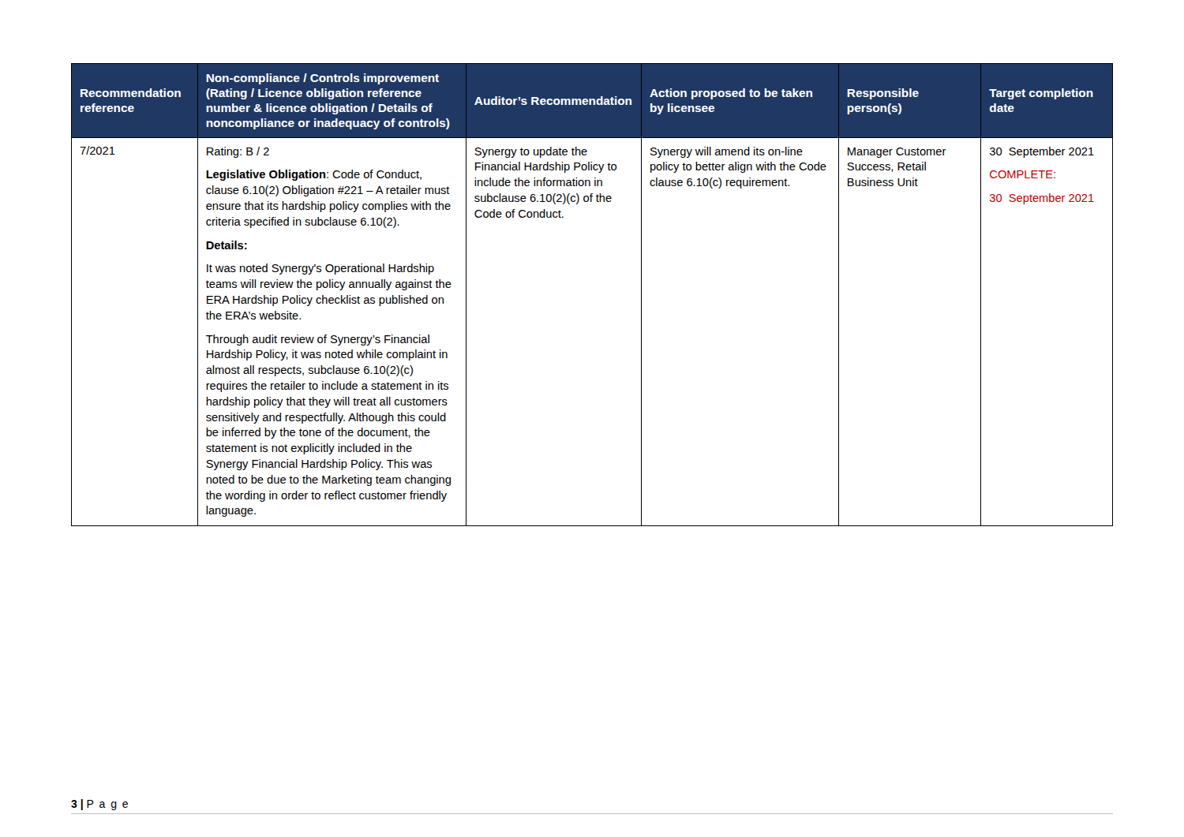| Recommendation reference | Non-compliance / Controls improvement (Rating / Licence obligation reference number & licence obligation / Details of noncompliance or inadequacy of controls) | Auditor’s Recommendation | Action proposed to be taken by licensee | Responsible person(s) | Target completion date |
| --- | --- | --- | --- | --- | --- |
| 7/2021 | Rating: B / 2 Legislative Obligation : Code of Conduct, clause 6.10(2) Obligation #221 – A retailer must ensure that its hardship policy complies with the criteria specified in subclause 6.10(2). Details: It was noted Synergy's Operational Hardship teams will review the policy annually against the ERA Hardship Policy checklist as published on the ERA’s website. Through audit review of Synergy’s Financial Hardship Policy, it was noted while complaint in almost all respects, subclause 6.10(2)(c) requires the retailer to include a statement in its hardship policy that they will treat all customers sensitively and respectfully. Although this could be inferred by the tone of the document, the statement is not explicitly included in the Synergy Financial Hardship Policy. This was noted to be due to the Marketing team changing the wording in order to reflect customer friendly language. | Synergy to update the Financial Hardship Policy to include the information in subclause 6.10(2)(c) of the Code of Conduct. | Synergy will amend its on-line policy to better align with the Code clause 6.10(c) requirement. | Manager Customer Success, Retail Business Unit | 30 September 2021 COMPLETE: 30 September 2021 |
3 | P a g e